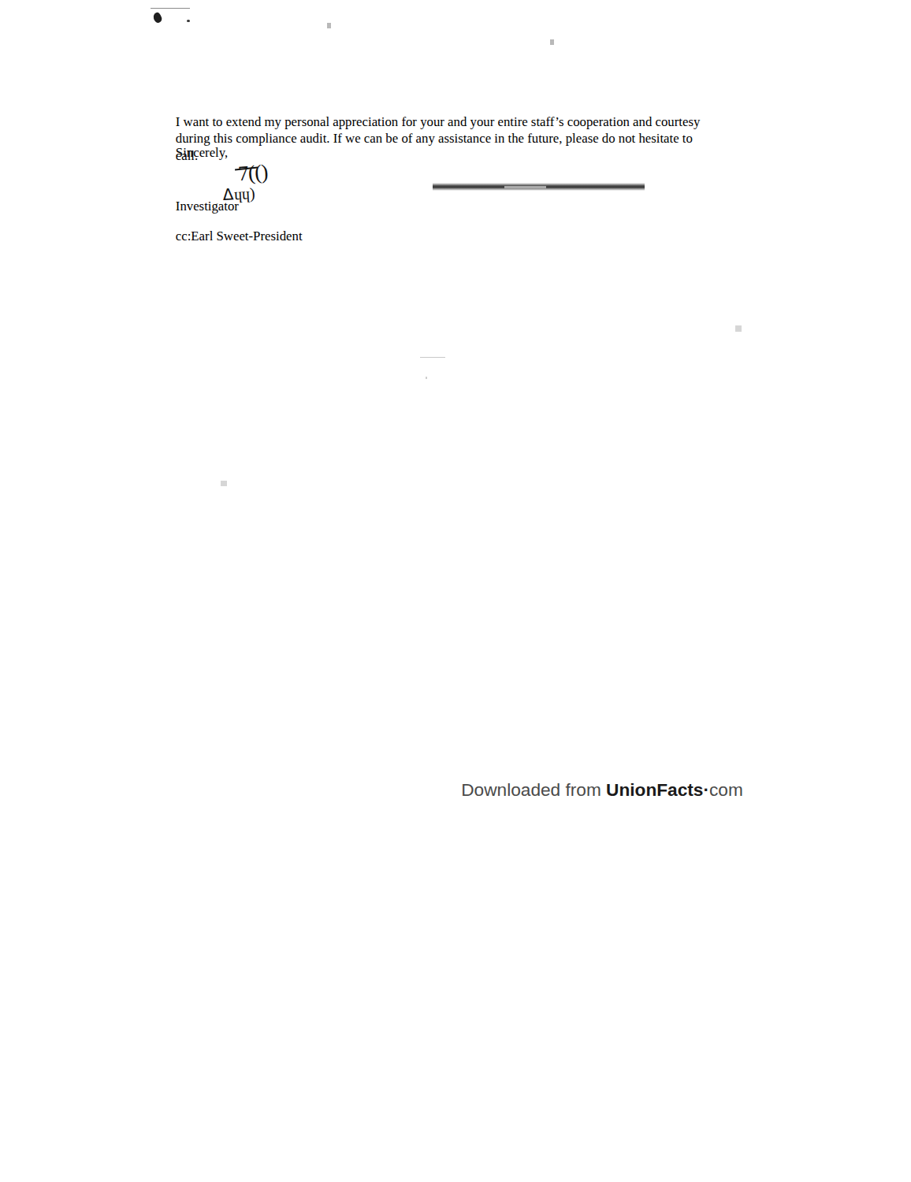I want to extend my personal appreciation for your and your entire staff’s cooperation and courtesy during this compliance audit. If we can be of any assistance in the future, please do not hesitate to call.
Sincerely,
7(()
ᐃɥɥ)
Investigator
cc:Earl Sweet-President
Downloaded from UnionFacts·com